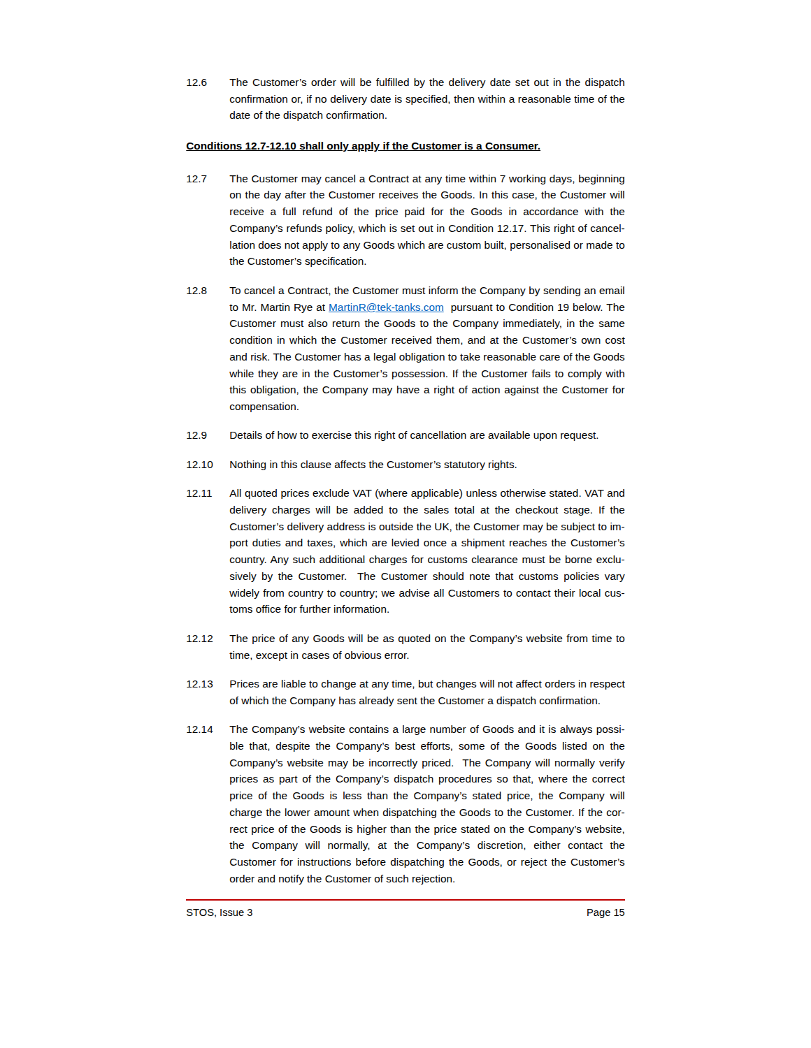12.6
The Customer’s order will be fulfilled by the delivery date set out in the dispatch confirmation or, if no delivery date is specified, then within a reasonable time of the date of the dispatch confirmation.
Conditions 12.7-12.10 shall only apply if the Customer is a Consumer.
12.7
The Customer may cancel a Contract at any time within 7 working days, beginning on the day after the Customer receives the Goods. In this case, the Customer will receive a full refund of the price paid for the Goods in accordance with the Company’s refunds policy, which is set out in Condition 12.17. This right of cancellation does not apply to any Goods which are custom built, personalised or made to the Customer’s specification.
12.8
To cancel a Contract, the Customer must inform the Company by sending an email to Mr. Martin Rye at MartinR@tek-tanks.com pursuant to Condition 19 below. The Customer must also return the Goods to the Company immediately, in the same condition in which the Customer received them, and at the Customer’s own cost and risk. The Customer has a legal obligation to take reasonable care of the Goods while they are in the Customer’s possession. If the Customer fails to comply with this obligation, the Company may have a right of action against the Customer for compensation.
12.9
Details of how to exercise this right of cancellation are available upon request.
12.10
Nothing in this clause affects the Customer’s statutory rights.
12.11
All quoted prices exclude VAT (where applicable) unless otherwise stated. VAT and delivery charges will be added to the sales total at the checkout stage. If the Customer’s delivery address is outside the UK, the Customer may be subject to import duties and taxes, which are levied once a shipment reaches the Customer’s country. Any such additional charges for customs clearance must be borne exclusively by the Customer. The Customer should note that customs policies vary widely from country to country; we advise all Customers to contact their local customs office for further information.
12.12
The price of any Goods will be as quoted on the Company’s website from time to time, except in cases of obvious error.
12.13
Prices are liable to change at any time, but changes will not affect orders in respect of which the Company has already sent the Customer a dispatch confirmation.
12.14
The Company’s website contains a large number of Goods and it is always possible that, despite the Company’s best efforts, some of the Goods listed on the Company’s website may be incorrectly priced. The Company will normally verify prices as part of the Company’s dispatch procedures so that, where the correct price of the Goods is less than the Company’s stated price, the Company will charge the lower amount when dispatching the Goods to the Customer. If the correct price of the Goods is higher than the price stated on the Company’s website, the Company will normally, at the Company’s discretion, either contact the Customer for instructions before dispatching the Goods, or reject the Customer’s order and notify the Customer of such rejection.
STOS, Issue 3 Page 15